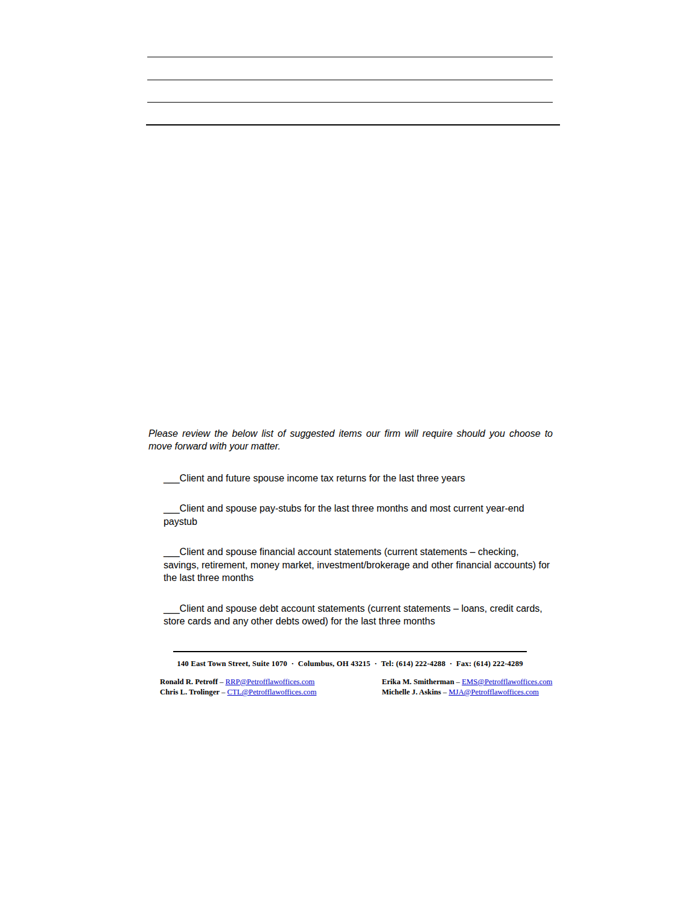Please review the below list of suggested items our firm will require should you choose to move forward with your matter.
___Client and future spouse income tax returns for the last three years
___Client and spouse pay-stubs for the last three months and most current year-end paystub
___Client and spouse financial account statements (current statements – checking, savings, retirement, money market, investment/brokerage and other financial accounts) for the last three months
___Client and spouse debt account statements (current statements – loans, credit cards, store cards and any other debts owed) for the last three months
140 East Town Street, Suite 1070 · Columbus, OH 43215 · Tel: (614) 222-4288 · Fax: (614) 222-4289
| Ronald R. Petroff – RRP@Petrofflawoffices.com | Erika M. Smitherman – EMS@Petrofflawoffices.com |
| Chris L. Trolinger – CTL@Petrofflawoffices.com | Michelle J. Askins – MJA@Petrofflawoffices.com |